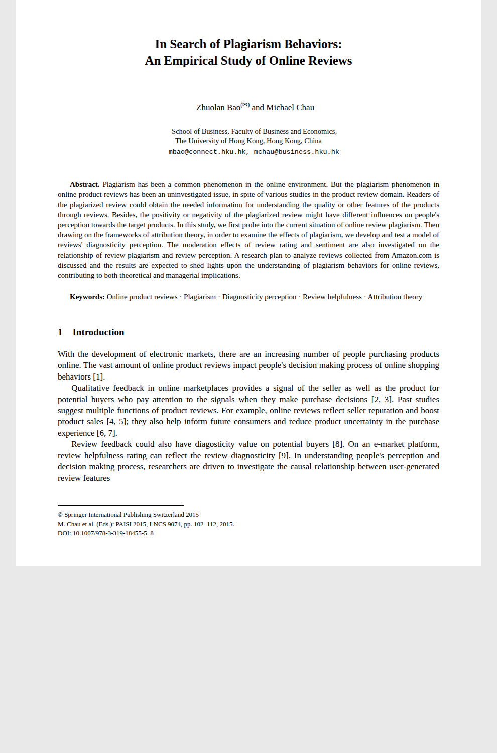In Search of Plagiarism Behaviors:
An Empirical Study of Online Reviews
Zhuolan Bao(✉) and Michael Chau
School of Business, Faculty of Business and Economics,
The University of Hong Kong, Hong Kong, China
mbao@connect.hku.hk, mchau@business.hku.hk
Abstract. Plagiarism has been a common phenomenon in the online environment. But the plagiarism phenomenon in online product reviews has been an uninvestigated issue, in spite of various studies in the product review domain. Readers of the plagiarized review could obtain the needed information for understanding the quality or other features of the products through reviews. Besides, the positivity or negativity of the plagiarized review might have different influences on people's perception towards the target products. In this study, we first probe into the current situation of online review plagiarism. Then drawing on the frameworks of attribution theory, in order to examine the effects of plagiarism, we develop and test a model of reviews' diagnosticity perception. The moderation effects of review rating and sentiment are also investigated on the relationship of review plagiarism and review perception. A research plan to analyze reviews collected from Amazon.com is discussed and the results are expected to shed lights upon the understanding of plagiarism behaviors for online reviews, contributing to both theoretical and managerial implications.
Keywords: Online product reviews · Plagiarism · Diagnosticity perception · Review helpfulness · Attribution theory
1 Introduction
With the development of electronic markets, there are an increasing number of people purchasing products online. The vast amount of online product reviews impact people's decision making process of online shopping behaviors [1].
Qualitative feedback in online marketplaces provides a signal of the seller as well as the product for potential buyers who pay attention to the signals when they make purchase decisions [2, 3]. Past studies suggest multiple functions of product reviews. For example, online reviews reflect seller reputation and boost product sales [4, 5]; they also help inform future consumers and reduce product uncertainty in the purchase experience [6, 7].
Review feedback could also have diagosticity value on potential buyers [8]. On an e-market platform, review helpfulness rating can reflect the review diagnosticity [9]. In understanding people's perception and decision making process, researchers are driven to investigate the causal relationship between user-generated review features
© Springer International Publishing Switzerland 2015
M. Chau et al. (Eds.): PAISI 2015, LNCS 9074, pp. 102–112, 2015.
DOI: 10.1007/978-3-319-18455-5_8